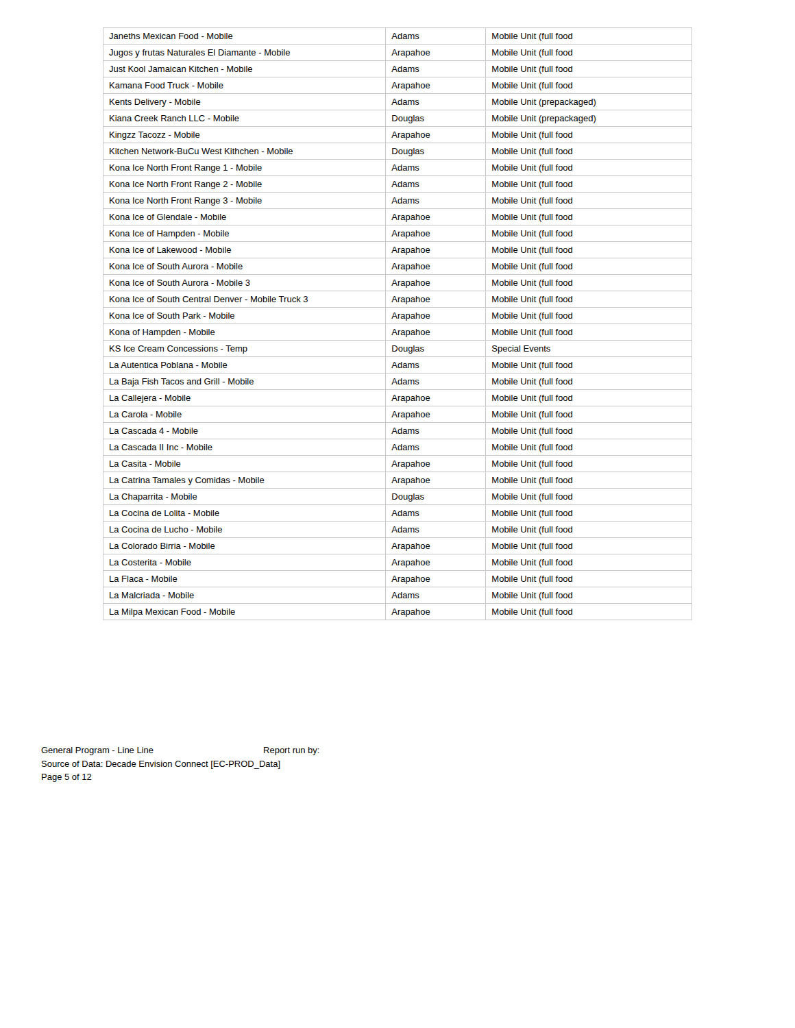| Janeths Mexican Food - Mobile | Adams | Mobile Unit (full food |
| Jugos y frutas Naturales El Diamante - Mobile | Arapahoe | Mobile Unit (full food |
| Just Kool Jamaican Kitchen - Mobile | Adams | Mobile Unit (full food |
| Kamana Food Truck - Mobile | Arapahoe | Mobile Unit (full food |
| Kents Delivery - Mobile | Adams | Mobile Unit (prepackaged) |
| Kiana Creek Ranch LLC - Mobile | Douglas | Mobile Unit (prepackaged) |
| Kingzz Tacozz - Mobile | Arapahoe | Mobile Unit (full food |
| Kitchen Network-BuCu West Kithchen - Mobile | Douglas | Mobile Unit (full food |
| Kona Ice North Front Range 1 - Mobile | Adams | Mobile Unit (full food |
| Kona Ice North Front Range 2 - Mobile | Adams | Mobile Unit (full food |
| Kona Ice North Front Range 3 - Mobile | Adams | Mobile Unit (full food |
| Kona Ice of Glendale - Mobile | Arapahoe | Mobile Unit (full food |
| Kona Ice of Hampden - Mobile | Arapahoe | Mobile Unit (full food |
| Kona Ice of Lakewood - Mobile | Arapahoe | Mobile Unit (full food |
| Kona Ice of South Aurora - Mobile | Arapahoe | Mobile Unit (full food |
| Kona Ice of South Aurora - Mobile 3 | Arapahoe | Mobile Unit (full food |
| Kona Ice of South Central Denver - Mobile Truck 3 | Arapahoe | Mobile Unit (full food |
| Kona Ice of South Park - Mobile | Arapahoe | Mobile Unit (full food |
| Kona of Hampden - Mobile | Arapahoe | Mobile Unit (full food |
| KS Ice Cream Concessions - Temp | Douglas | Special Events |
| La Autentica Poblana - Mobile | Adams | Mobile Unit (full food |
| La Baja Fish Tacos and Grill - Mobile | Adams | Mobile Unit (full food |
| La Callejera - Mobile | Arapahoe | Mobile Unit (full food |
| La Carola - Mobile | Arapahoe | Mobile Unit (full food |
| La Cascada 4 - Mobile | Adams | Mobile Unit (full food |
| La Cascada II Inc - Mobile | Adams | Mobile Unit (full food |
| La Casita - Mobile | Arapahoe | Mobile Unit (full food |
| La Catrina Tamales y Comidas - Mobile | Arapahoe | Mobile Unit (full food |
| La Chaparrita - Mobile | Douglas | Mobile Unit (full food |
| La Cocina de Lolita - Mobile | Adams | Mobile Unit (full food |
| La Cocina de Lucho - Mobile | Adams | Mobile Unit (full food |
| La Colorado Birria - Mobile | Arapahoe | Mobile Unit (full food |
| La Costerita - Mobile | Arapahoe | Mobile Unit (full food |
| La Flaca - Mobile | Arapahoe | Mobile Unit (full food |
| La Malcriada - Mobile | Adams | Mobile Unit (full food |
| La Milpa Mexican Food - Mobile | Arapahoe | Mobile Unit (full food |
General Program - Line LineReport run by:
Source of Data: Decade Envision Connect [EC-PROD_Data]
Page 5 of 12